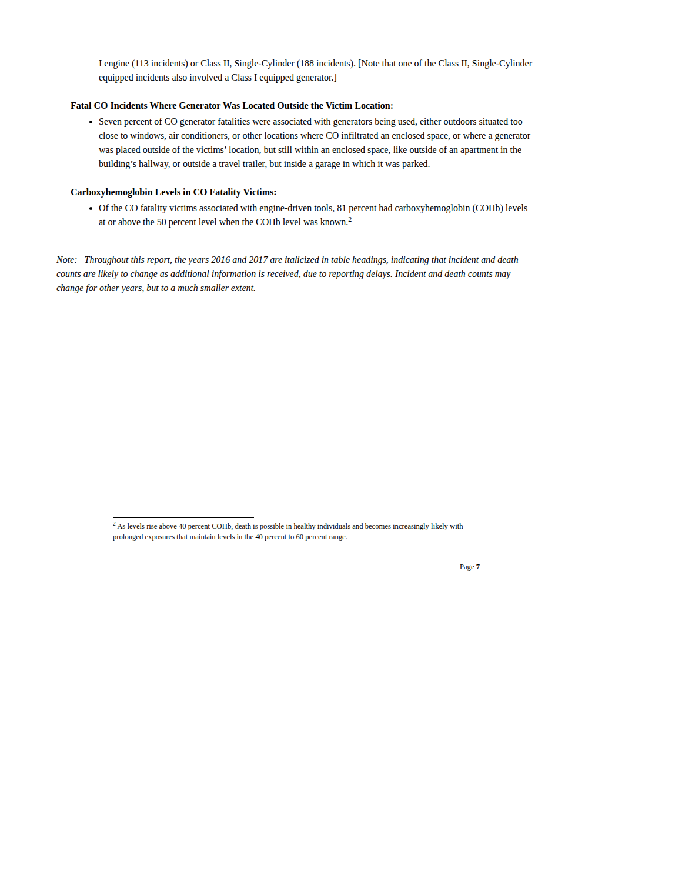I engine (113 incidents) or Class II, Single-Cylinder (188 incidents). [Note that one of the Class II, Single-Cylinder equipped incidents also involved a Class I equipped generator.]
Fatal CO Incidents Where Generator Was Located Outside the Victim Location:
Seven percent of CO generator fatalities were associated with generators being used, either outdoors situated too close to windows, air conditioners, or other locations where CO infiltrated an enclosed space, or where a generator was placed outside of the victims’ location, but still within an enclosed space, like outside of an apartment in the building’s hallway, or outside a travel trailer, but inside a garage in which it was parked.
Carboxyhemoglobin Levels in CO Fatality Victims:
Of the CO fatality victims associated with engine-driven tools, 81 percent had carboxyhemoglobin (COHb) levels at or above the 50 percent level when the COHb level was known.2
Note: Throughout this report, the years 2016 and 2017 are italicized in table headings, indicating that incident and death counts are likely to change as additional information is received, due to reporting delays. Incident and death counts may change for other years, but to a much smaller extent.
2 As levels rise above 40 percent COHb, death is possible in healthy individuals and becomes increasingly likely with prolonged exposures that maintain levels in the 40 percent to 60 percent range.
Page 7